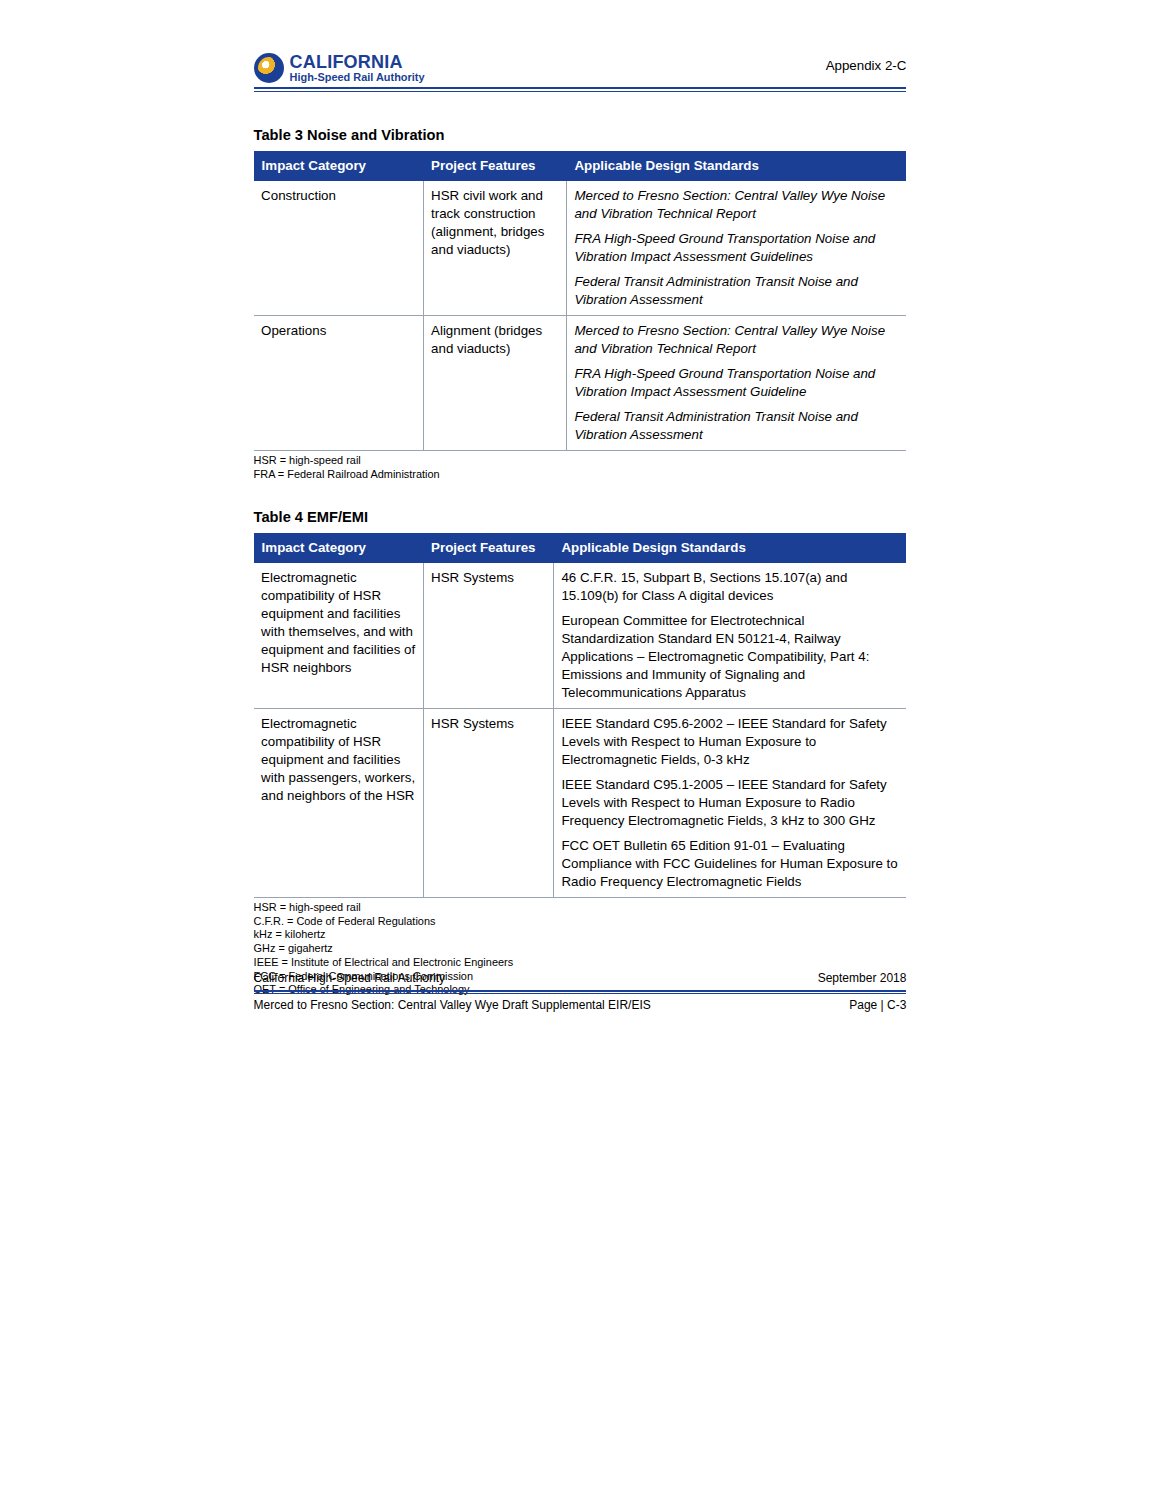CALIFORNIA
High-Speed Rail Authority
Appendix 2-C
Table 3 Noise and Vibration
| Impact Category | Project Features | Applicable Design Standards |
| --- | --- | --- |
| Construction | HSR civil work and track construction (alignment, bridges and viaducts) | Merced to Fresno Section: Central Valley Wye Noise and Vibration Technical Report FRA High-Speed Ground Transportation Noise and Vibration Impact Assessment Guidelines Federal Transit Administration Transit Noise and Vibration Assessment |
| Operations | Alignment (bridges and viaducts) | Merced to Fresno Section: Central Valley Wye Noise and Vibration Technical Report FRA High-Speed Ground Transportation Noise and Vibration Impact Assessment Guideline Federal Transit Administration Transit Noise and Vibration Assessment |
HSR = high-speed rail
FRA = Federal Railroad Administration
Table 4 EMF/EMI
| Impact Category | Project Features | Applicable Design Standards |
| --- | --- | --- |
| Electromagnetic compatibility of HSR equipment and facilities with themselves, and with equipment and facilities of HSR neighbors | HSR Systems | 46 C.F.R. 15, Subpart B, Sections 15.107(a) and 15.109(b) for Class A digital devices European Committee for Electrotechnical Standardization Standard EN 50121-4, Railway Applications – Electromagnetic Compatibility, Part 4: Emissions and Immunity of Signaling and Telecommunications Apparatus |
| Electromagnetic compatibility of HSR equipment and facilities with passengers, workers, and neighbors of the HSR | HSR Systems | IEEE Standard C95.6-2002 – IEEE Standard for Safety Levels with Respect to Human Exposure to Electromagnetic Fields, 0-3 kHz IEEE Standard C95.1-2005 – IEEE Standard for Safety Levels with Respect to Human Exposure to Radio Frequency Electromagnetic Fields, 3 kHz to 300 GHz FCC OET Bulletin 65 Edition 91-01 – Evaluating Compliance with FCC Guidelines for Human Exposure to Radio Frequency Electromagnetic Fields |
HSR = high-speed rail
C.F.R. = Code of Federal Regulations
kHz = kilohertz
GHz = gigahertz
IEEE = Institute of Electrical and Electronic Engineers
FCC = Federal Communications Commission
OET = Office of Engineering and Technology
California High-Speed Rail Authority
September 2018
Merced to Fresno Section: Central Valley Wye Draft Supplemental EIR/EIS
Page | C-3